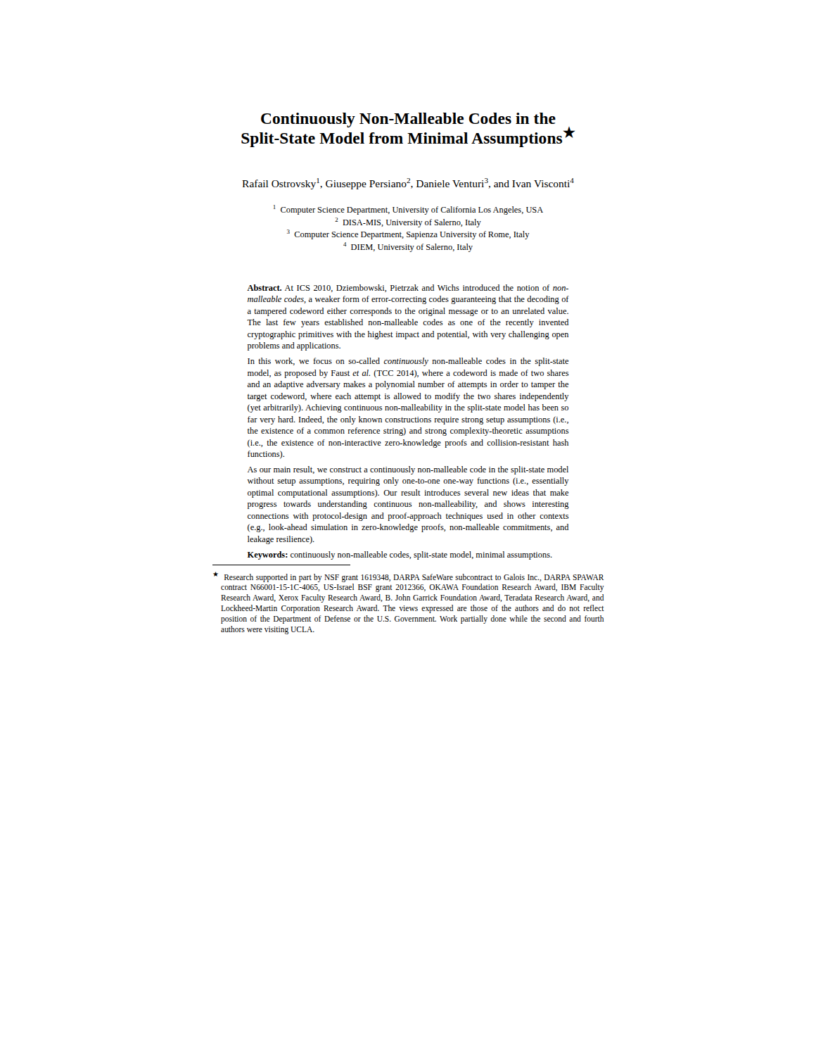Continuously Non-Malleable Codes in the
Split-State Model from Minimal Assumptions★
Rafail Ostrovsky1, Giuseppe Persiano2, Daniele Venturi3, and Ivan Visconti4
1 Computer Science Department, University of California Los Angeles, USA
2 DISA-MIS, University of Salerno, Italy
3 Computer Science Department, Sapienza University of Rome, Italy
4 DIEM, University of Salerno, Italy
Abstract. At ICS 2010, Dziembowski, Pietrzak and Wichs introduced the notion of non-malleable codes, a weaker form of error-correcting codes guaranteeing that the decoding of a tampered codeword either corresponds to the original message or to an unrelated value. The last few years established non-malleable codes as one of the recently invented cryptographic primitives with the highest impact and potential, with very challenging open problems and applications.
In this work, we focus on so-called continuously non-malleable codes in the split-state model, as proposed by Faust et al. (TCC 2014), where a codeword is made of two shares and an adaptive adversary makes a polynomial number of attempts in order to tamper the target codeword, where each attempt is allowed to modify the two shares independently (yet arbitrarily). Achieving continuous non-malleability in the split-state model has been so far very hard. Indeed, the only known constructions require strong setup assumptions (i.e., the existence of a common reference string) and strong complexity-theoretic assumptions (i.e., the existence of non-interactive zero-knowledge proofs and collision-resistant hash functions).
As our main result, we construct a continuously non-malleable code in the split-state model without setup assumptions, requiring only one-to-one one-way functions (i.e., essentially optimal computational assumptions). Our result introduces several new ideas that make progress towards understanding continuous non-malleability, and shows interesting connections with protocol-design and proof-approach techniques used in other contexts (e.g., look-ahead simulation in zero-knowledge proofs, non-malleable commitments, and leakage resilience).
Keywords: continuously non-malleable codes, split-state model, minimal assumptions.
★ Research supported in part by NSF grant 1619348, DARPA SafeWare subcontract to Galois Inc., DARPA SPAWAR contract N66001-15-1C-4065, US-Israel BSF grant 2012366, OKAWA Foundation Research Award, IBM Faculty Research Award, Xerox Faculty Research Award, B. John Garrick Foundation Award, Teradata Research Award, and Lockheed-Martin Corporation Research Award. The views expressed are those of the authors and do not reflect position of the Department of Defense or the U.S. Government. Work partially done while the second and fourth authors were visiting UCLA.